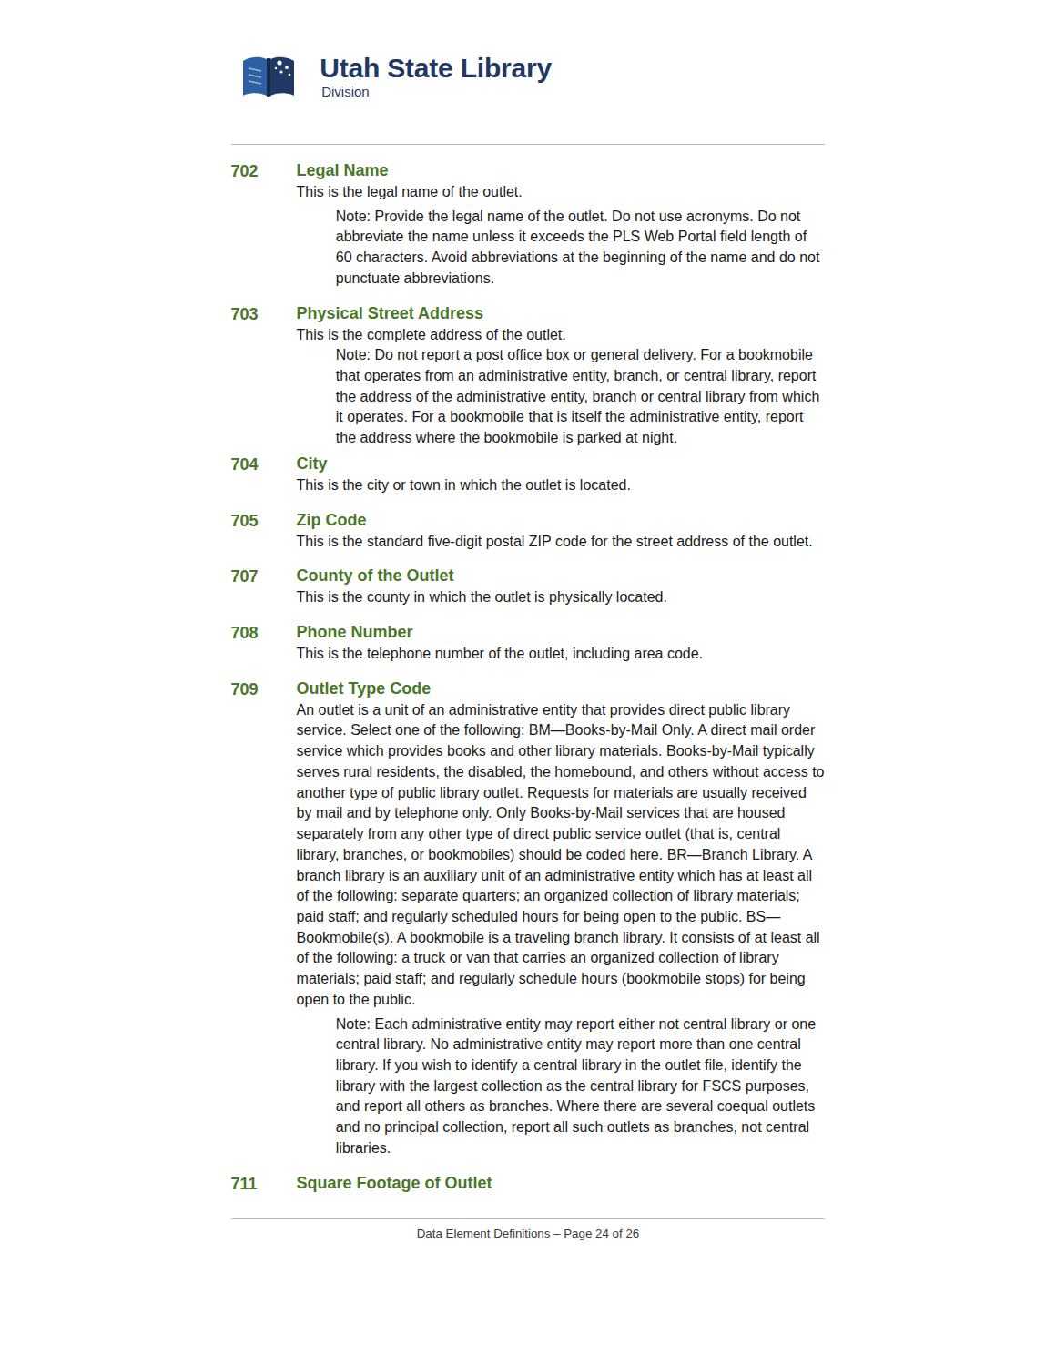Utah State Library
Division
702
Legal Name
This is the legal name of the outlet.
Note: Provide the legal name of the outlet. Do not use acronyms. Do not abbreviate the name unless it exceeds the PLS Web Portal field length of 60 characters. Avoid abbreviations at the beginning of the name and do not punctuate abbreviations.
703
Physical Street Address
This is the complete address of the outlet.
Note: Do not report a post office box or general delivery. For a bookmobile that operates from an administrative entity, branch, or central library, report the address of the administrative entity, branch or central library from which it operates. For a bookmobile that is itself the administrative entity, report the address where the bookmobile is parked at night.
704
City
This is the city or town in which the outlet is located.
705
Zip Code
This is the standard five-digit postal ZIP code for the street address of the outlet.
707
County of the Outlet
This is the county in which the outlet is physically located.
708
Phone Number
This is the telephone number of the outlet, including area code.
709
Outlet Type Code
An outlet is a unit of an administrative entity that provides direct public library service. Select one of the following: BM—Books-by-Mail Only. A direct mail order service which provides books and other library materials. Books-by-Mail typically serves rural residents, the disabled, the homebound, and others without access to another type of public library outlet. Requests for materials are usually received by mail and by telephone only. Only Books-by-Mail services that are housed separately from any other type of direct public service outlet (that is, central library, branches, or bookmobiles) should be coded here. BR—Branch Library. A branch library is an auxiliary unit of an administrative entity which has at least all of the following: separate quarters; an organized collection of library materials; paid staff; and regularly scheduled hours for being open to the public. BS—Bookmobile(s). A bookmobile is a traveling branch library. It consists of at least all of the following: a truck or van that carries an organized collection of library materials; paid staff; and regularly schedule hours (bookmobile stops) for being open to the public.
Note: Each administrative entity may report either not central library or one central library. No administrative entity may report more than one central library. If you wish to identify a central library in the outlet file, identify the library with the largest collection as the central library for FSCS purposes, and report all others as branches. Where there are several coequal outlets and no principal collection, report all such outlets as branches, not central libraries.
711
Square Footage of Outlet
Data Element Definitions – Page 24 of 26